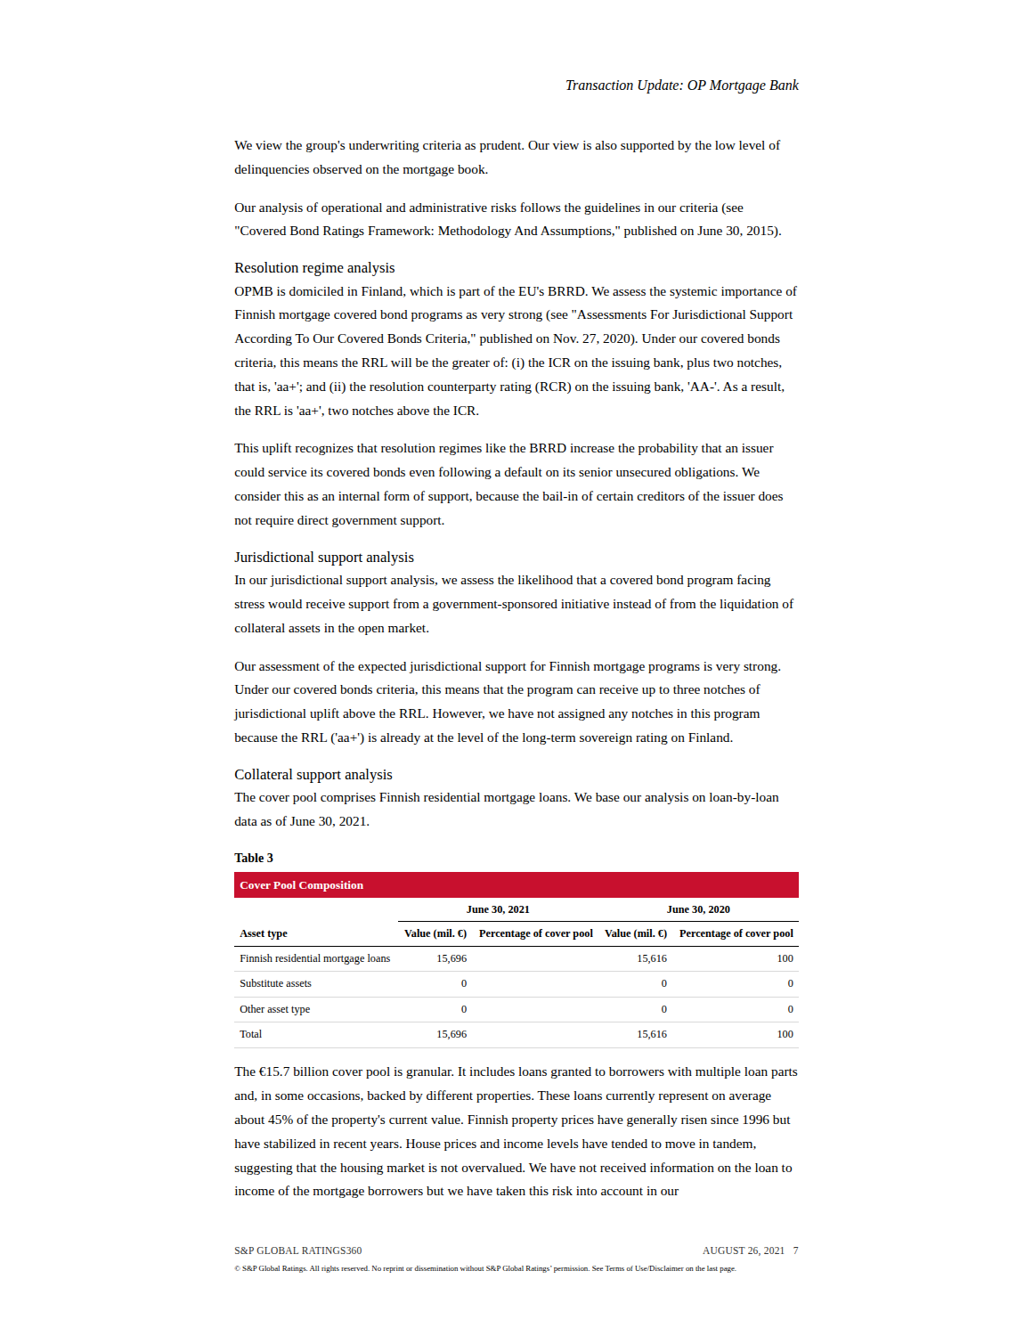Transaction Update: OP Mortgage Bank
We view the group's underwriting criteria as prudent. Our view is also supported by the low level of delinquencies observed on the mortgage book.
Our analysis of operational and administrative risks follows the guidelines in our criteria (see "Covered Bond Ratings Framework: Methodology And Assumptions," published on June 30, 2015).
Resolution regime analysis
OPMB is domiciled in Finland, which is part of the EU's BRRD. We assess the systemic importance of Finnish mortgage covered bond programs as very strong (see "Assessments For Jurisdictional Support According To Our Covered Bonds Criteria," published on Nov. 27, 2020). Under our covered bonds criteria, this means the RRL will be the greater of: (i) the ICR on the issuing bank, plus two notches, that is, 'aa+'; and (ii) the resolution counterparty rating (RCR) on the issuing bank, 'AA-'. As a result, the RRL is 'aa+', two notches above the ICR.
This uplift recognizes that resolution regimes like the BRRD increase the probability that an issuer could service its covered bonds even following a default on its senior unsecured obligations. We consider this as an internal form of support, because the bail-in of certain creditors of the issuer does not require direct government support.
Jurisdictional support analysis
In our jurisdictional support analysis, we assess the likelihood that a covered bond program facing stress would receive support from a government-sponsored initiative instead of from the liquidation of collateral assets in the open market.
Our assessment of the expected jurisdictional support for Finnish mortgage programs is very strong. Under our covered bonds criteria, this means that the program can receive up to three notches of jurisdictional uplift above the RRL. However, we have not assigned any notches in this program because the RRL ('aa+') is already at the level of the long-term sovereign rating on Finland.
Collateral support analysis
The cover pool comprises Finnish residential mortgage loans. We base our analysis on loan-by-loan data as of June 30, 2021.
Table 3
Cover Pool Composition
| | June 30, 2021 | June 30, 2020 |
| --- | --- | --- |
| Asset type | Value (mil. €) | Percentage of cover pool | Value (mil. €) | Percentage of cover pool |
| Finnish residential mortgage loans | 15,696 | | 15,616 | 100 |
| Substitute assets | 0 | | 0 | 0 |
| Other asset type | 0 | | 0 | 0 |
| Total | 15,696 | | 15,616 | 100 |
The €15.7 billion cover pool is granular. It includes loans granted to borrowers with multiple loan parts and, in some occasions, backed by different properties. These loans currently represent on average about 45% of the property's current value. Finnish property prices have generally risen since 1996 but have stabilized in recent years. House prices and income levels have tended to move in tandem, suggesting that the housing market is not overvalued. We have not received information on the loan to income of the mortgage borrowers but we have taken this risk into account in our
S&P Global Ratings360
August 26, 2021 7
© S&P Global Ratings. All rights reserved. No reprint or dissemination without S&P Global Ratings’ permission. See Terms of Use/Disclaimer on the last page.